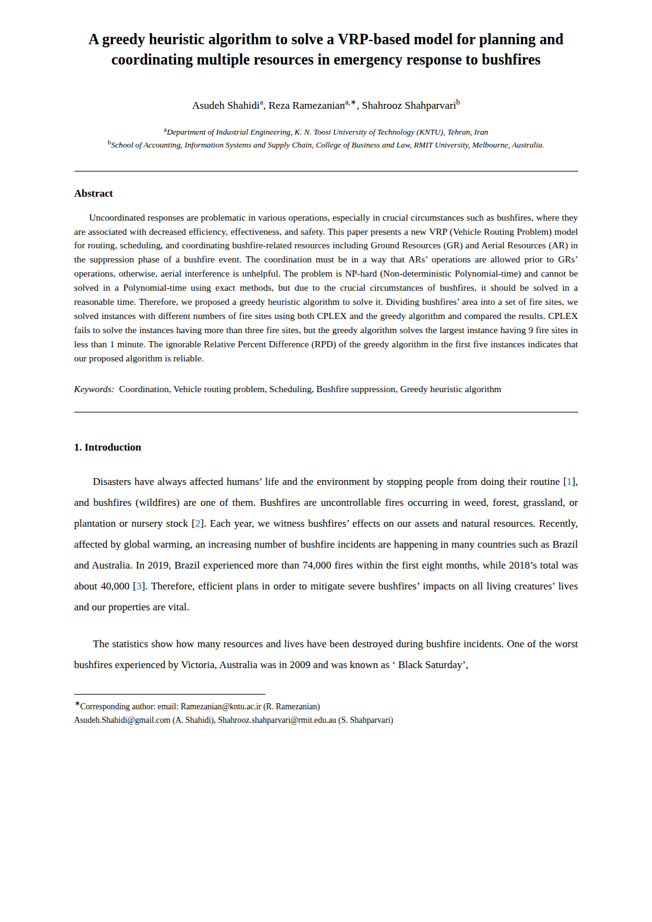A greedy heuristic algorithm to solve a VRP-based model for planning and coordinating multiple resources in emergency response to bushfires
Asudeh Shahidia, Reza Ramezaniana,∗, Shahrooz Shahparvarib
aDepartment of Industrial Engineering, K. N. Toosi University of Technology (KNTU), Tehran, Iran
bSchool of Accounting, Information Systems and Supply Chain, College of Business and Law, RMIT University, Melbourne, Australia.
Abstract
Uncoordinated responses are problematic in various operations, especially in crucial circumstances such as bushfires, where they are associated with decreased efficiency, effectiveness, and safety. This paper presents a new VRP (Vehicle Routing Problem) model for routing, scheduling, and coordinating bushfire-related resources including Ground Resources (GR) and Aerial Resources (AR) in the suppression phase of a bushfire event. The coordination must be in a way that ARs’ operations are allowed prior to GRs’ operations, otherwise, aerial interference is unhelpful. The problem is NP-hard (Non-deterministic Polynomial-time) and cannot be solved in a Polynomial-time using exact methods, but due to the crucial circumstances of bushfires, it should be solved in a reasonable time. Therefore, we proposed a greedy heuristic algorithm to solve it. Dividing bushfires’ area into a set of fire sites, we solved instances with different numbers of fire sites using both CPLEX and the greedy algorithm and compared the results. CPLEX fails to solve the instances having more than three fire sites, but the greedy algorithm solves the largest instance having 9 fire sites in less than 1 minute. The ignorable Relative Percent Difference (RPD) of the greedy algorithm in the first five instances indicates that our proposed algorithm is reliable.
Keywords: Coordination, Vehicle routing problem, Scheduling, Bushfire suppression, Greedy heuristic algorithm
1. Introduction
Disasters have always affected humans’ life and the environment by stopping people from doing their routine [1], and bushfires (wildfires) are one of them. Bushfires are uncontrollable fires occurring in weed, forest, grassland, or plantation or nursery stock [2]. Each year, we witness bushfires’ effects on our assets and natural resources. Recently, affected by global warming, an increasing number of bushfire incidents are happening in many countries such as Brazil and Australia. In 2019, Brazil experienced more than 74,000 fires within the first eight months, while 2018’s total was about 40,000 [3]. Therefore, efficient plans in order to mitigate severe bushfires’ impacts on all living creatures’ lives and our properties are vital.
The statistics show how many resources and lives have been destroyed during bushfire incidents. One of the worst bushfires experienced by Victoria, Australia was in 2009 and was known as ‘ Black Saturday’,
∗Corresponding author: email: Ramezanian@kntu.ac.ir (R. Ramezanian)
Asudeh.Shahidi@gmail.com (A. Shahidi), Shahrooz.shahparvari@rmit.edu.au (S. Shahparvari)